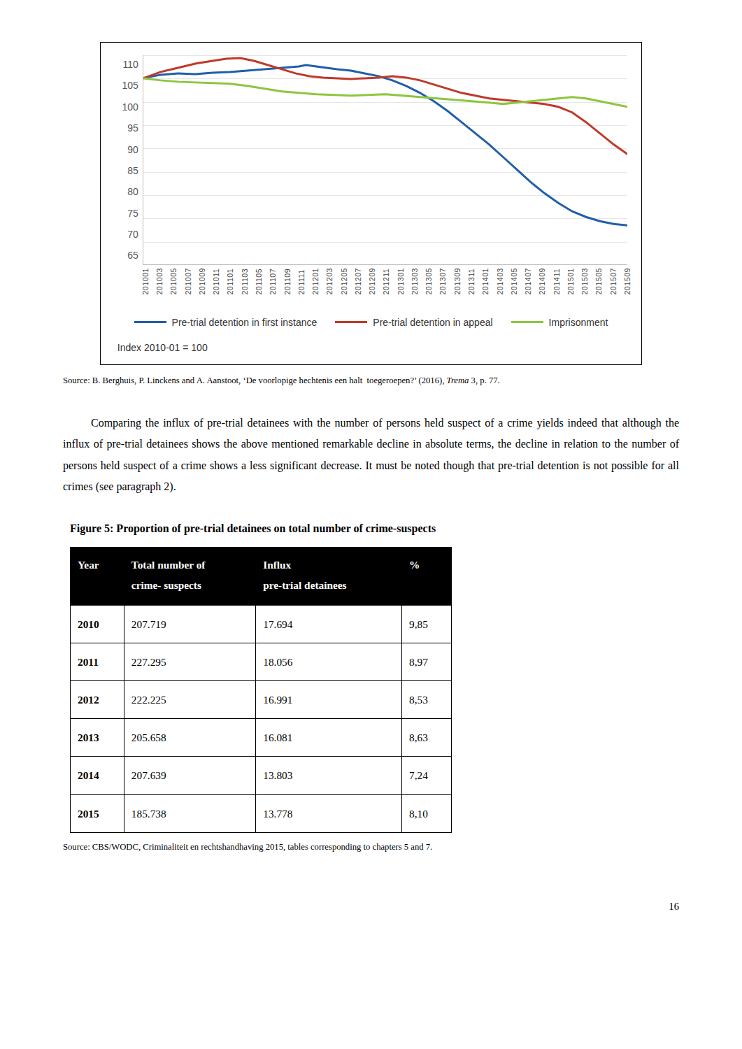110 105 100 95 90 85 80 75 70 65
201001201003201005201007201009201011201101201103201105201107201109201111201201201203201205201207201209201211201301201303201305201307201309201311201401201403201405201407201409201411201501201503201505201507201509
Pre-trial detention in first instance
Pre-trial detention in appeal
Imprisonment
Index 2010-01 = 100
Source: B. Berghuis, P. Linckens and A. Aanstoot, ‘De voorlopige hechtenis een halt toegeroepen?’ (2016), Trema 3, p. 77.
Comparing the influx of pre-trial detainees with the number of persons held suspect of a crime yields indeed that although the influx of pre-trial detainees shows the above mentioned remarkable decline in absolute terms, the decline in relation to the number of persons held suspect of a crime shows a less significant decrease. It must be noted though that pre-trial detention is not possible for all crimes (see paragraph 2).
Figure 5: Proportion of pre-trial detainees on total number of crime-suspects
| Year | Total number of crime- suspects | Influx pre-trial detainees | % |
| --- | --- | --- | --- |
| 2010 | 207.719 | 17.694 | 9,85 |
| 2011 | 227.295 | 18.056 | 8,97 |
| 2012 | 222.225 | 16.991 | 8,53 |
| 2013 | 205.658 | 16.081 | 8,63 |
| 2014 | 207.639 | 13.803 | 7,24 |
| 2015 | 185.738 | 13.778 | 8,10 |
Source: CBS/WODC, Criminaliteit en rechtshandhaving 2015, tables corresponding to chapters 5 and 7.
16